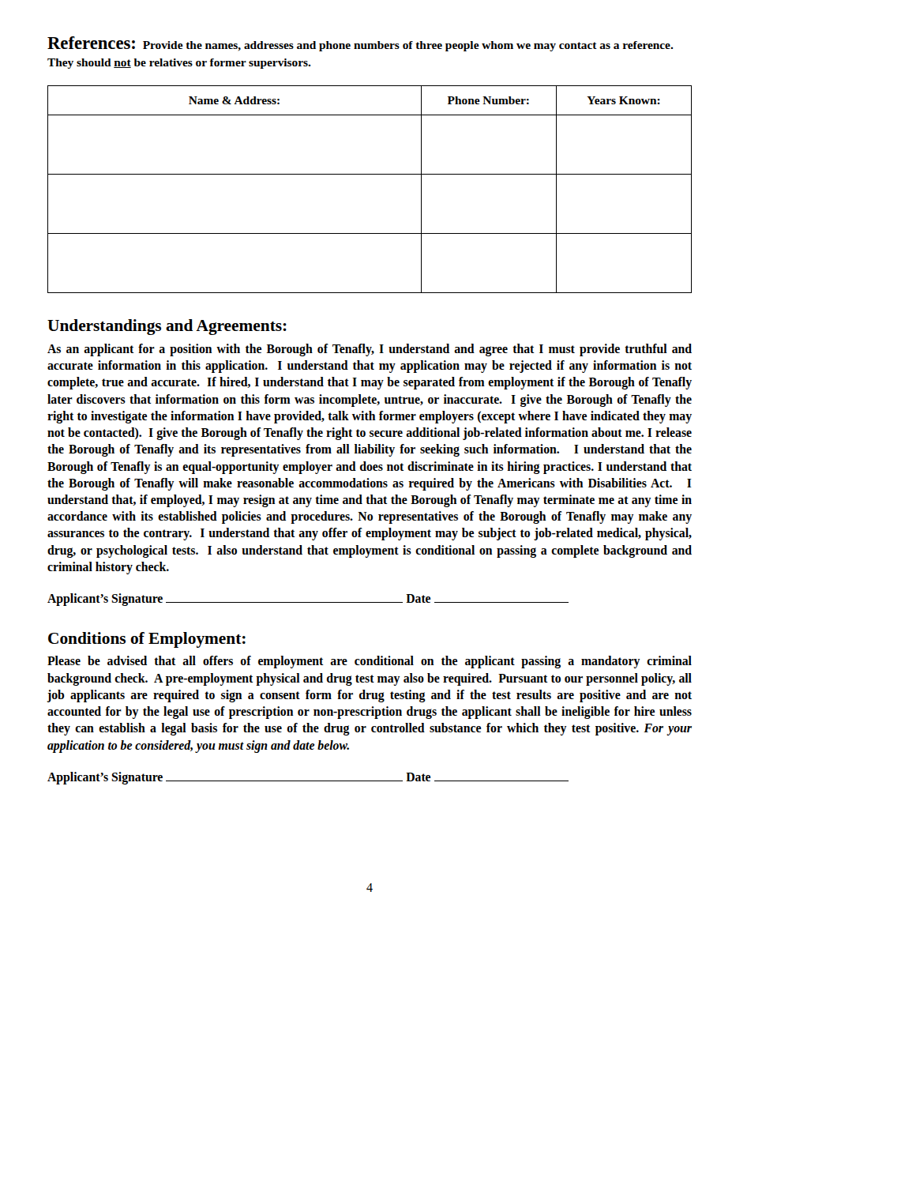References: Provide the names, addresses and phone numbers of three people whom we may contact as a reference. They should not be relatives or former supervisors.
| Name & Address: | Phone Number: | Years Known: |
| --- | --- | --- |
Understandings and Agreements:
As an applicant for a position with the Borough of Tenafly, I understand and agree that I must provide truthful and accurate information in this application. I understand that my application may be rejected if any information is not complete, true and accurate. If hired, I understand that I may be separated from employment if the Borough of Tenafly later discovers that information on this form was incomplete, untrue, or inaccurate. I give the Borough of Tenafly the right to investigate the information I have provided, talk with former employers (except where I have indicated they may not be contacted). I give the Borough of Tenafly the right to secure additional job-related information about me. I release the Borough of Tenafly and its representatives from all liability for seeking such information. I understand that the Borough of Tenafly is an equal-opportunity employer and does not discriminate in its hiring practices. I understand that the Borough of Tenafly will make reasonable accommodations as required by the Americans with Disabilities Act. I understand that, if employed, I may resign at any time and that the Borough of Tenafly may terminate me at any time in accordance with its established policies and procedures. No representatives of the Borough of Tenafly may make any assurances to the contrary. I understand that any offer of employment may be subject to job-related medical, physical, drug, or psychological tests. I also understand that employment is conditional on passing a complete background and criminal history check.
Applicant’s Signature Date
Conditions of Employment:
Please be advised that all offers of employment are conditional on the applicant passing a mandatory criminal background check. A pre-employment physical and drug test may also be required. Pursuant to our personnel policy, all job applicants are required to sign a consent form for drug testing and if the test results are positive and are not accounted for by the legal use of prescription or non-prescription drugs the applicant shall be ineligible for hire unless they can establish a legal basis for the use of the drug or controlled substance for which they test positive. For your application to be considered, you must sign and date below.
Applicant’s Signature Date
4